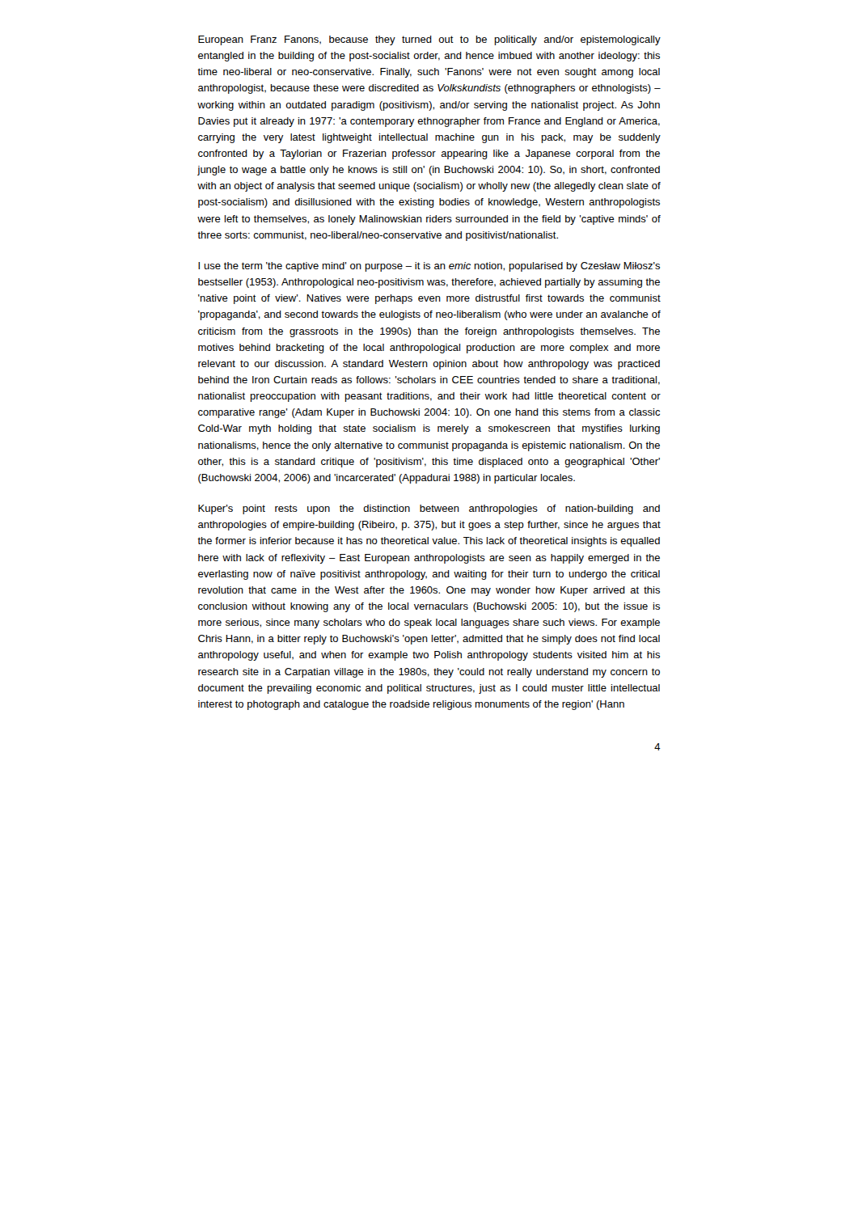European Franz Fanons, because they turned out to be politically and/or epistemologically entangled in the building of the post-socialist order, and hence imbued with another ideology: this time neo-liberal or neo-conservative. Finally, such 'Fanons' were not even sought among local anthropologist, because these were discredited as Volkskundists (ethnographers or ethnologists) – working within an outdated paradigm (positivism), and/or serving the nationalist project. As John Davies put it already in 1977: 'a contemporary ethnographer from France and England or America, carrying the very latest lightweight intellectual machine gun in his pack, may be suddenly confronted by a Taylorian or Frazerian professor appearing like a Japanese corporal from the jungle to wage a battle only he knows is still on' (in Buchowski 2004: 10). So, in short, confronted with an object of analysis that seemed unique (socialism) or wholly new (the allegedly clean slate of post-socialism) and disillusioned with the existing bodies of knowledge, Western anthropologists were left to themselves, as lonely Malinowskian riders surrounded in the field by 'captive minds' of three sorts: communist, neo-liberal/neo-conservative and positivist/nationalist.
I use the term 'the captive mind' on purpose – it is an emic notion, popularised by Czesław Miłosz's bestseller (1953). Anthropological neo-positivism was, therefore, achieved partially by assuming the 'native point of view'. Natives were perhaps even more distrustful first towards the communist 'propaganda', and second towards the eulogists of neo-liberalism (who were under an avalanche of criticism from the grassroots in the 1990s) than the foreign anthropologists themselves. The motives behind bracketing of the local anthropological production are more complex and more relevant to our discussion. A standard Western opinion about how anthropology was practiced behind the Iron Curtain reads as follows: 'scholars in CEE countries tended to share a traditional, nationalist preoccupation with peasant traditions, and their work had little theoretical content or comparative range' (Adam Kuper in Buchowski 2004: 10). On one hand this stems from a classic Cold-War myth holding that state socialism is merely a smokescreen that mystifies lurking nationalisms, hence the only alternative to communist propaganda is epistemic nationalism. On the other, this is a standard critique of 'positivism', this time displaced onto a geographical 'Other' (Buchowski 2004, 2006) and 'incarcerated' (Appadurai 1988) in particular locales.
Kuper's point rests upon the distinction between anthropologies of nation-building and anthropologies of empire-building (Ribeiro, p. 375), but it goes a step further, since he argues that the former is inferior because it has no theoretical value. This lack of theoretical insights is equalled here with lack of reflexivity – East European anthropologists are seen as happily emerged in the everlasting now of naïve positivist anthropology, and waiting for their turn to undergo the critical revolution that came in the West after the 1960s. One may wonder how Kuper arrived at this conclusion without knowing any of the local vernaculars (Buchowski 2005: 10), but the issue is more serious, since many scholars who do speak local languages share such views. For example Chris Hann, in a bitter reply to Buchowski's 'open letter', admitted that he simply does not find local anthropology useful, and when for example two Polish anthropology students visited him at his research site in a Carpatian village in the 1980s, they 'could not really understand my concern to document the prevailing economic and political structures, just as I could muster little intellectual interest to photograph and catalogue the roadside religious monuments of the region' (Hann
4